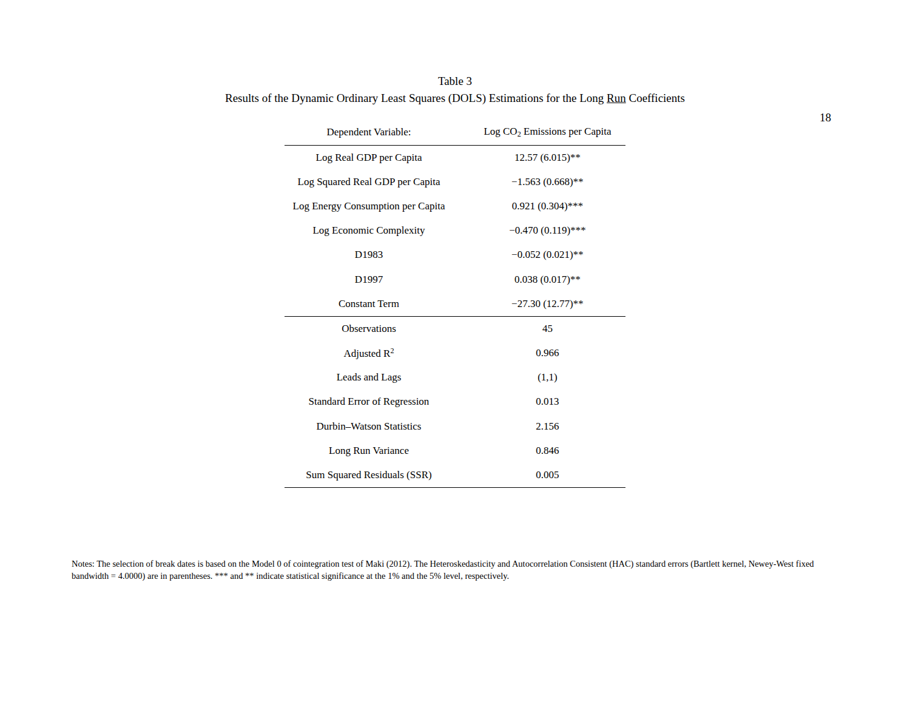18
Table 3 Results of the Dynamic Ordinary Least Squares (DOLS) Estimations for the Long Run Coefficients
| Dependent Variable: | Log CO 2 Emissions per Capita |
| Log Real GDP per Capita | 12.57 (6.015)** |
| Log Squared Real GDP per Capita | −1.563 (0.668)** |
| Log Energy Consumption per Capita | 0.921 (0.304)*** |
| Log Economic Complexity | −0.470 (0.119)*** |
| D1983 | −0.052 (0.021)** |
| D1997 | 0.038 (0.017)** |
| Constant Term | −27.30 (12.77)** |
| Observations | 45 |
| Adjusted R 2 | 0.966 |
| Leads and Lags | (1,1) |
| Standard Error of Regression | 0.013 |
| Durbin–Watson Statistics | 2.156 |
| Long Run Variance | 0.846 |
| Sum Squared Residuals (SSR) | 0.005 |
Notes: The selection of break dates is based on the Model 0 of cointegration test of Maki (2012). The Heteroskedasticity and Autocorrelation Consistent (HAC) standard errors (Bartlett kernel, Newey-West fixed bandwidth = 4.0000) are in parentheses. *** and ** indicate statistical significance at the 1% and the 5% level, respectively.